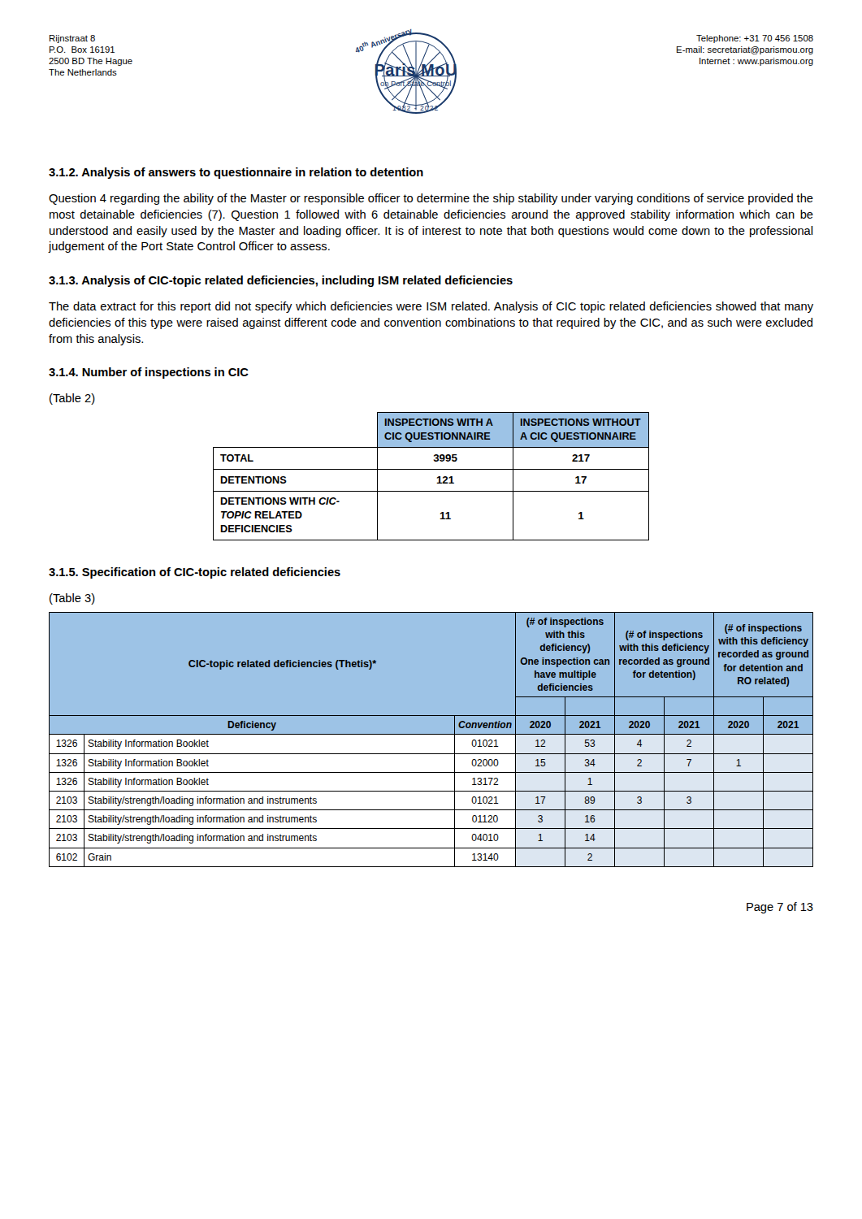Rijnstraat 8
P.O. Box 16191
2500 BD The Hague
The Netherlands
40th Anniversary
Paris MoU
on Port State Control
1982 - 2022
Telephone: +31 70 456 1508
E-mail: secretariat@parismou.org
Internet : www.parismou.org
3.1.2. Analysis of answers to questionnaire in relation to detention
Question 4 regarding the ability of the Master or responsible officer to determine the ship stability under varying conditions of service provided the most detainable deficiencies (7). Question 1 followed with 6 detainable deficiencies around the approved stability information which can be understood and easily used by the Master and loading officer. It is of interest to note that both questions would come down to the professional judgement of the Port State Control Officer to assess.
3.1.3. Analysis of CIC-topic related deficiencies, including ISM related deficiencies
The data extract for this report did not specify which deficiencies were ISM related. Analysis of CIC topic related deficiencies showed that many deficiencies of this type were raised against different code and convention combinations to that required by the CIC, and as such were excluded from this analysis.
3.1.4. Number of inspections in CIC
(Table 2)
| | INSPECTIONS WITH A CIC QUESTIONNAIRE | INSPECTIONS WITHOUT A CIC QUESTIONNAIRE |
| TOTAL | 3995 | 217 |
| DETENTIONS | 121 | 17 |
| DETENTIONS WITH CIC-TOPIC RELATED DEFICIENCIES | 11 | 1 |
3.1.5. Specification of CIC-topic related deficiencies
(Table 3)
| CIC-topic related deficiencies (Thetis)* | (# of inspections with this deficiency) One inspection can have multiple deficiencies | (# of inspections with this deficiency recorded as ground for detention) | (# of inspections with this deficiency recorded as ground for detention and RO related) |
| --- | --- | --- | --- |
| Deficiency | Convention | 2020 | 2021 | 2020 | 2021 | 2020 | 2021 |
| 1326 | Stability Information Booklet | 01021 | 12 | 53 | 4 | 2 | | |
| 1326 | Stability Information Booklet | 02000 | 15 | 34 | 2 | 7 | 1 | |
| 1326 | Stability Information Booklet | 13172 | | 1 | | | | |
| 2103 | Stability/strength/loading information and instruments | 01021 | 17 | 89 | 3 | 3 | | |
| 2103 | Stability/strength/loading information and instruments | 01120 | 3 | 16 | | | | |
| 2103 | Stability/strength/loading information and instruments | 04010 | 1 | 14 | | | | |
| 6102 | Grain | 13140 | | 2 | | | | |
Page 7 of 13